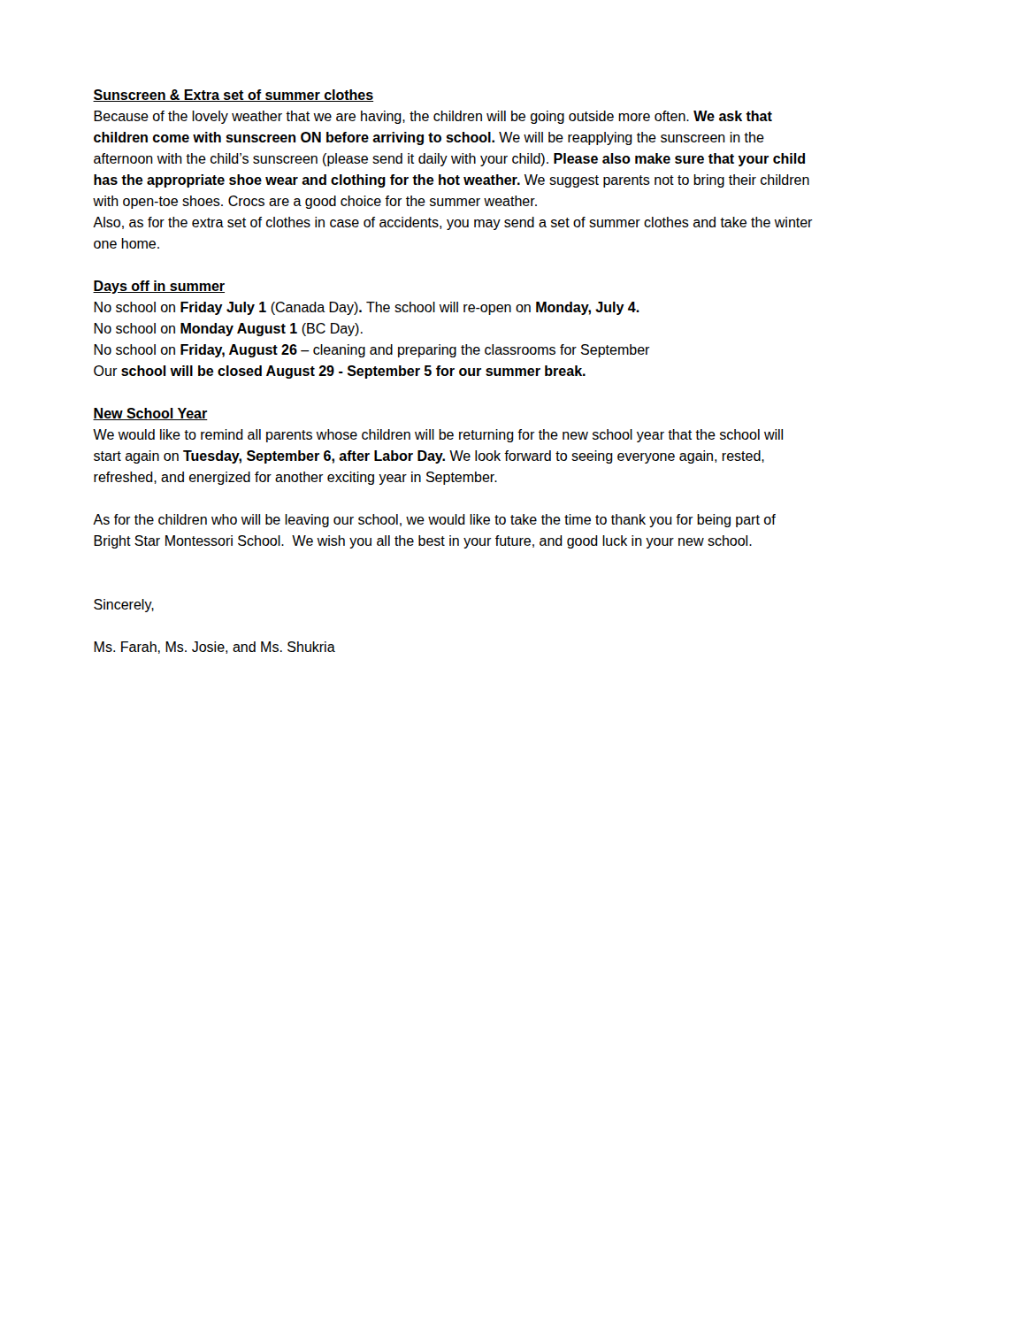Sunscreen & Extra set of summer clothes
Because of the lovely weather that we are having, the children will be going outside more often. We ask that children come with sunscreen ON before arriving to school. We will be reapplying the sunscreen in the afternoon with the child’s sunscreen (please send it daily with your child). Please also make sure that your child has the appropriate shoe wear and clothing for the hot weather. We suggest parents not to bring their children with open-toe shoes. Crocs are a good choice for the summer weather.
Also, as for the extra set of clothes in case of accidents, you may send a set of summer clothes and take the winter one home.
Days off in summer
No school on Friday July 1 (Canada Day). The school will re-open on Monday, July 4.
No school on Monday August 1 (BC Day).
No school on Friday, August 26 – cleaning and preparing the classrooms for September
Our school will be closed August 29 - September 5 for our summer break.
New School Year
We would like to remind all parents whose children will be returning for the new school year that the school will start again on Tuesday, September 6, after Labor Day. We look forward to seeing everyone again, rested, refreshed, and energized for another exciting year in September.
As for the children who will be leaving our school, we would like to take the time to thank you for being part of Bright Star Montessori School. We wish you all the best in your future, and good luck in your new school.
Sincerely,
Ms. Farah, Ms. Josie, and Ms. Shukria